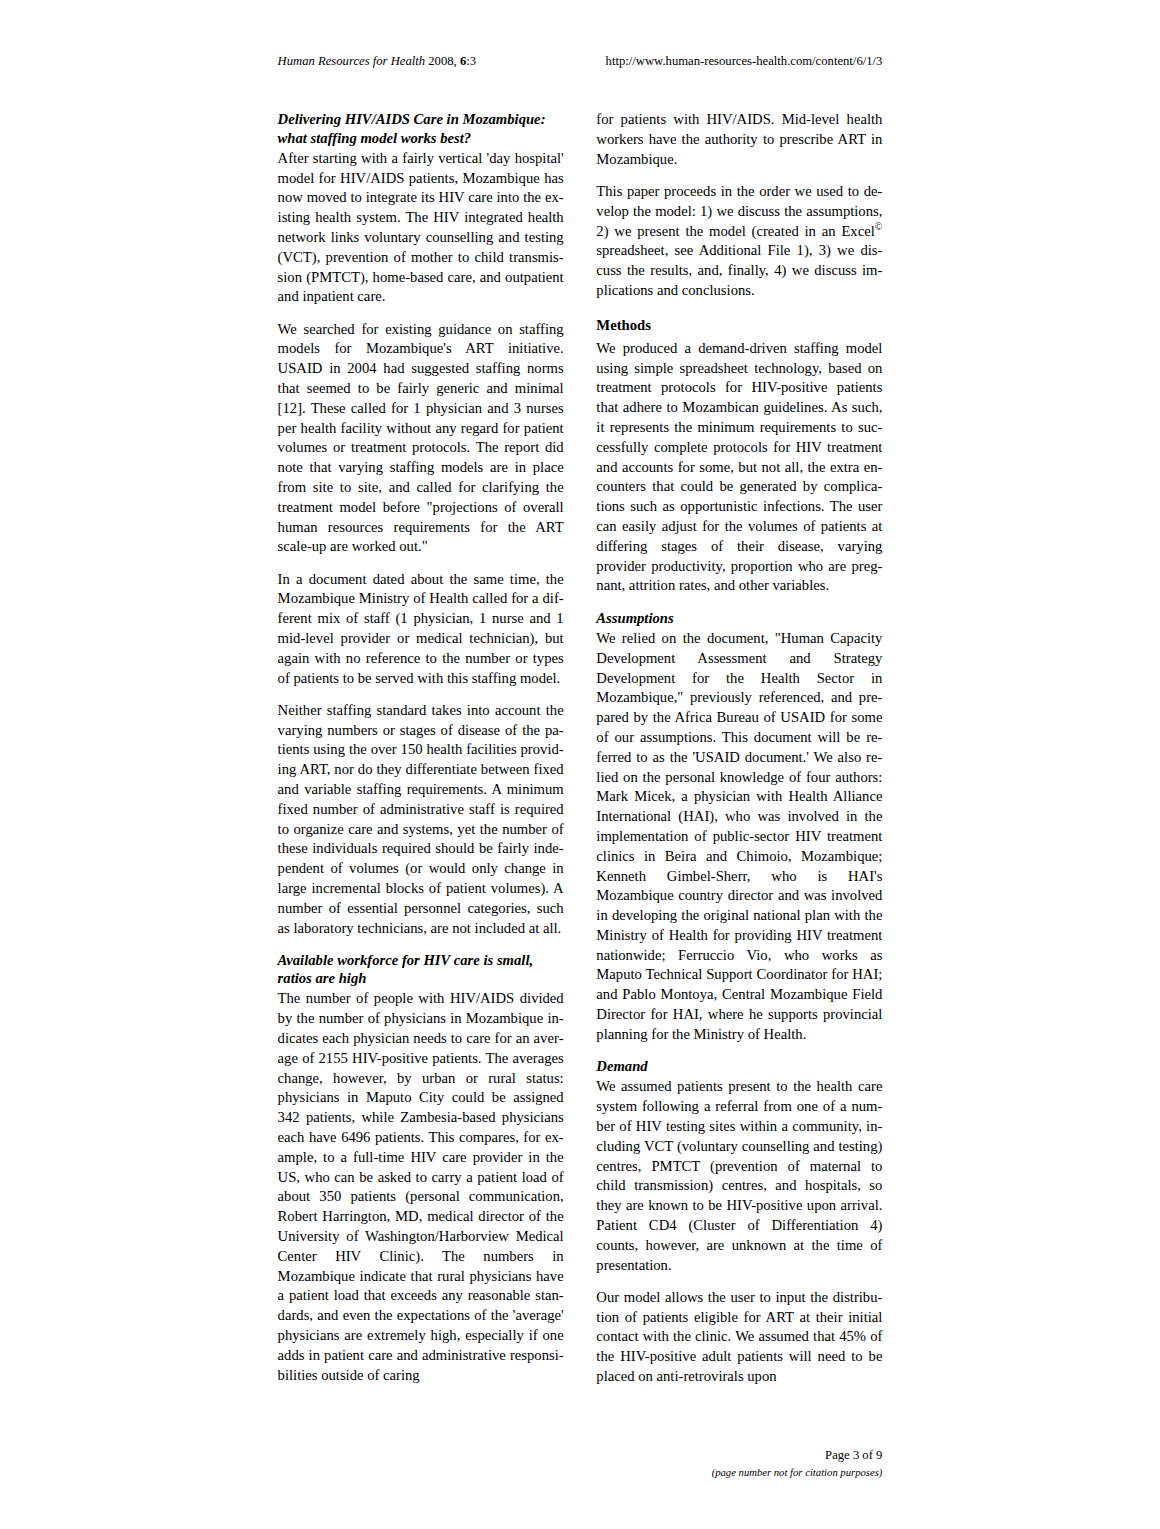Human Resources for Health 2008, 6:3
http://www.human-resources-health.com/content/6/1/3
Delivering HIV/AIDS Care in Mozambique: what staffing model works best?
After starting with a fairly vertical 'day hospital' model for HIV/AIDS patients, Mozambique has now moved to integrate its HIV care into the existing health system. The HIV integrated health network links voluntary counselling and testing (VCT), prevention of mother to child transmission (PMTCT), home-based care, and outpatient and inpatient care.
We searched for existing guidance on staffing models for Mozambique's ART initiative. USAID in 2004 had suggested staffing norms that seemed to be fairly generic and minimal [12]. These called for 1 physician and 3 nurses per health facility without any regard for patient volumes or treatment protocols. The report did note that varying staffing models are in place from site to site, and called for clarifying the treatment model before "projections of overall human resources requirements for the ART scale-up are worked out."
In a document dated about the same time, the Mozambique Ministry of Health called for a different mix of staff (1 physician, 1 nurse and 1 mid-level provider or medical technician), but again with no reference to the number or types of patients to be served with this staffing model.
Neither staffing standard takes into account the varying numbers or stages of disease of the patients using the over 150 health facilities providing ART, nor do they differentiate between fixed and variable staffing requirements. A minimum fixed number of administrative staff is required to organize care and systems, yet the number of these individuals required should be fairly independent of volumes (or would only change in large incremental blocks of patient volumes). A number of essential personnel categories, such as laboratory technicians, are not included at all.
Available workforce for HIV care is small, ratios are high
The number of people with HIV/AIDS divided by the number of physicians in Mozambique indicates each physician needs to care for an average of 2155 HIV-positive patients. The averages change, however, by urban or rural status: physicians in Maputo City could be assigned 342 patients, while Zambesia-based physicians each have 6496 patients. This compares, for example, to a full-time HIV care provider in the US, who can be asked to carry a patient load of about 350 patients (personal communication, Robert Harrington, MD, medical director of the University of Washington/Harborview Medical Center HIV Clinic). The numbers in Mozambique indicate that rural physicians have a patient load that exceeds any reasonable standards, and even the expectations of the 'average' physicians are extremely high, especially if one adds in patient care and administrative responsibilities outside of caring
for patients with HIV/AIDS. Mid-level health workers have the authority to prescribe ART in Mozambique.
This paper proceeds in the order we used to develop the model: 1) we discuss the assumptions, 2) we present the model (created in an Excel© spreadsheet, see Additional File 1), 3) we discuss the results, and, finally, 4) we discuss implications and conclusions.
Methods
We produced a demand-driven staffing model using simple spreadsheet technology, based on treatment protocols for HIV-positive patients that adhere to Mozambican guidelines. As such, it represents the minimum requirements to successfully complete protocols for HIV treatment and accounts for some, but not all, the extra encounters that could be generated by complications such as opportunistic infections. The user can easily adjust for the volumes of patients at differing stages of their disease, varying provider productivity, proportion who are pregnant, attrition rates, and other variables.
Assumptions
We relied on the document, "Human Capacity Development Assessment and Strategy Development for the Health Sector in Mozambique," previously referenced, and prepared by the Africa Bureau of USAID for some of our assumptions. This document will be referred to as the 'USAID document.' We also relied on the personal knowledge of four authors: Mark Micek, a physician with Health Alliance International (HAI), who was involved in the implementation of public-sector HIV treatment clinics in Beira and Chimoio, Mozambique; Kenneth Gimbel-Sherr, who is HAI's Mozambique country director and was involved in developing the original national plan with the Ministry of Health for providing HIV treatment nationwide; Ferruccio Vio, who works as Maputo Technical Support Coordinator for HAI; and Pablo Montoya, Central Mozambique Field Director for HAI, where he supports provincial planning for the Ministry of Health.
Demand
We assumed patients present to the health care system following a referral from one of a number of HIV testing sites within a community, including VCT (voluntary counselling and testing) centres, PMTCT (prevention of maternal to child transmission) centres, and hospitals, so they are known to be HIV-positive upon arrival. Patient CD4 (Cluster of Differentiation 4) counts, however, are unknown at the time of presentation.
Our model allows the user to input the distribution of patients eligible for ART at their initial contact with the clinic. We assumed that 45% of the HIV-positive adult patients will need to be placed on anti-retrovirals upon
Page 3 of 9
(page number not for citation purposes)